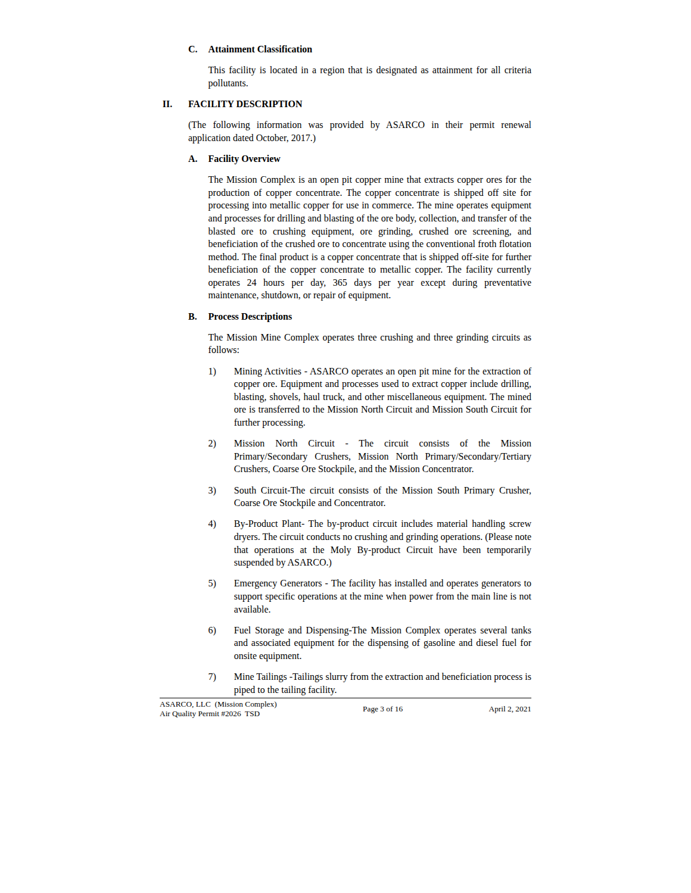C.
Attainment Classification
This facility is located in a region that is designated as attainment for all criteria pollutants.
II.
FACILITY DESCRIPTION
(The following information was provided by ASARCO in their permit renewal application dated October, 2017.)
A.
Facility Overview
The Mission Complex is an open pit copper mine that extracts copper ores for the production of copper concentrate. The copper concentrate is shipped off site for processing into metallic copper for use in commerce. The mine operates equipment and processes for drilling and blasting of the ore body, collection, and transfer of the blasted ore to crushing equipment, ore grinding, crushed ore screening, and beneficiation of the crushed ore to concentrate using the conventional froth flotation method. The final product is a copper concentrate that is shipped off-site for further beneficiation of the copper concentrate to metallic copper. The facility currently operates 24 hours per day, 365 days per year except during preventative maintenance, shutdown, or repair of equipment.
B.
Process Descriptions
The Mission Mine Complex operates three crushing and three grinding circuits as follows:
1)
Mining Activities - ASARCO operates an open pit mine for the extraction of copper ore. Equipment and processes used to extract copper include drilling, blasting, shovels, haul truck, and other miscellaneous equipment. The mined ore is transferred to the Mission North Circuit and Mission South Circuit for further processing.
2)
Mission North Circuit - The circuit consists of the Mission Primary/Secondary Crushers, Mission North Primary/Secondary/Tertiary Crushers, Coarse Ore Stockpile, and the Mission Concentrator.
3)
South Circuit-The circuit consists of the Mission South Primary Crusher, Coarse Ore Stockpile and Concentrator.
4)
By-Product Plant- The by-product circuit includes material handling screw dryers. The circuit conducts no crushing and grinding operations. (Please note that operations at the Moly By-product Circuit have been temporarily suspended by ASARCO.)
5)
Emergency Generators - The facility has installed and operates generators to support specific operations at the mine when power from the main line is not available.
6)
Fuel Storage and Dispensing-The Mission Complex operates several tanks and associated equipment for the dispensing of gasoline and diesel fuel for onsite equipment.
7)
Mine Tailings -Tailings slurry from the extraction and beneficiation process is piped to the tailing facility.
ASARCO, LLC (Mission Complex)
Air Quality Permit #2026 TSD
Page 3 of 16
April 2, 2021